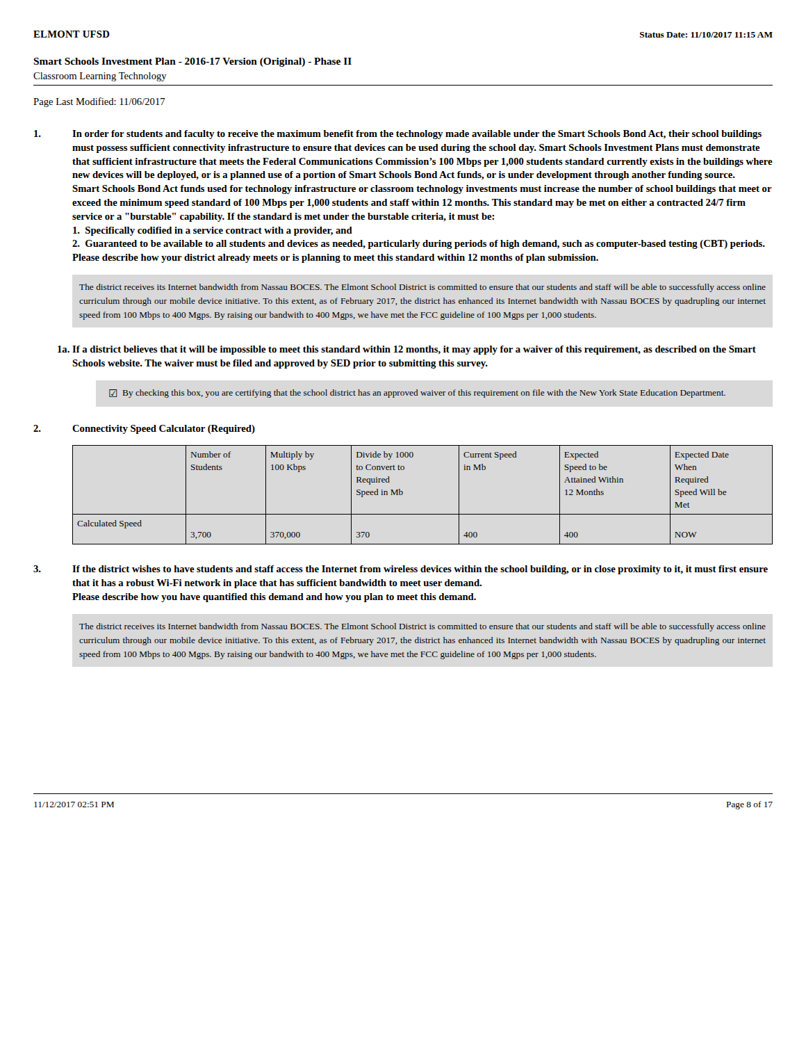ELMONT UFSD
Status Date: 11/10/2017 11:15 AM
Smart Schools Investment Plan - 2016-17 Version (Original) - Phase II
Classroom Learning Technology
Page Last Modified: 11/06/2017
1.
In order for students and faculty to receive the maximum benefit from the technology made available under the Smart Schools Bond Act, their school buildings must possess sufficient connectivity infrastructure to ensure that devices can be used during the school day. Smart Schools Investment Plans must demonstrate that sufficient infrastructure that meets the Federal Communications Commission’s 100 Mbps per 1,000 students standard currently exists in the buildings where new devices will be deployed, or is a planned use of a portion of Smart Schools Bond Act funds, or is under development through another funding source.
Smart Schools Bond Act funds used for technology infrastructure or classroom technology investments must increase the number of school buildings that meet or exceed the minimum speed standard of 100 Mbps per 1,000 students and staff within 12 months. This standard may be met on either a contracted 24/7 firm service or a "burstable" capability. If the standard is met under the burstable criteria, it must be:
1. Specifically codified in a service contract with a provider, and
2. Guaranteed to be available to all students and devices as needed, particularly during periods of high demand, such as computer-based testing (CBT) periods.
Please describe how your district already meets or is planning to meet this standard within 12 months of plan submission.
The district receives its Internet bandwidth from Nassau BOCES. The Elmont School District is committed to ensure that our students and staff will be able to successfully access online curriculum through our mobile device initiative. To this extent, as of February 2017, the district has enhanced its Internet bandwidth with Nassau BOCES by quadrupling our internet speed from 100 Mbps to 400 Mgps. By raising our bandwith to 400 Mgps, we have met the FCC guideline of 100 Mgps per 1,000 students.
1a.
If a district believes that it will be impossible to meet this standard within 12 months, it may apply for a waiver of this requirement, as described on the Smart Schools website. The waiver must be filed and approved by SED prior to submitting this survey.
☑
By checking this box, you are certifying that the school district has an approved waiver of this requirement on file with the New York State Education Department.
2.
Connectivity Speed Calculator (Required)
| | Number of Students | Multiply by 100 Kbps | Divide by 1000 to Convert to Required Speed in Mb | Current Speed in Mb | Expected Speed to be Attained Within 12 Months | Expected Date When Required Speed Will be Met |
| --- | --- | --- | --- | --- | --- | --- |
| Calculated Speed | 3,700 | 370,000 | 370 | 400 | 400 | NOW |
3.
If the district wishes to have students and staff access the Internet from wireless devices within the school building, or in close proximity to it, it must first ensure that it has a robust Wi-Fi network in place that has sufficient bandwidth to meet user demand.
Please describe how you have quantified this demand and how you plan to meet this demand.
The district receives its Internet bandwidth from Nassau BOCES. The Elmont School District is committed to ensure that our students and staff will be able to successfully access online curriculum through our mobile device initiative. To this extent, as of February 2017, the district has enhanced its Internet bandwidth with Nassau BOCES by quadrupling our internet speed from 100 Mbps to 400 Mgps. By raising our bandwith to 400 Mgps, we have met the FCC guideline of 100 Mgps per 1,000 students.
11/12/2017 02:51 PM
Page 8 of 17